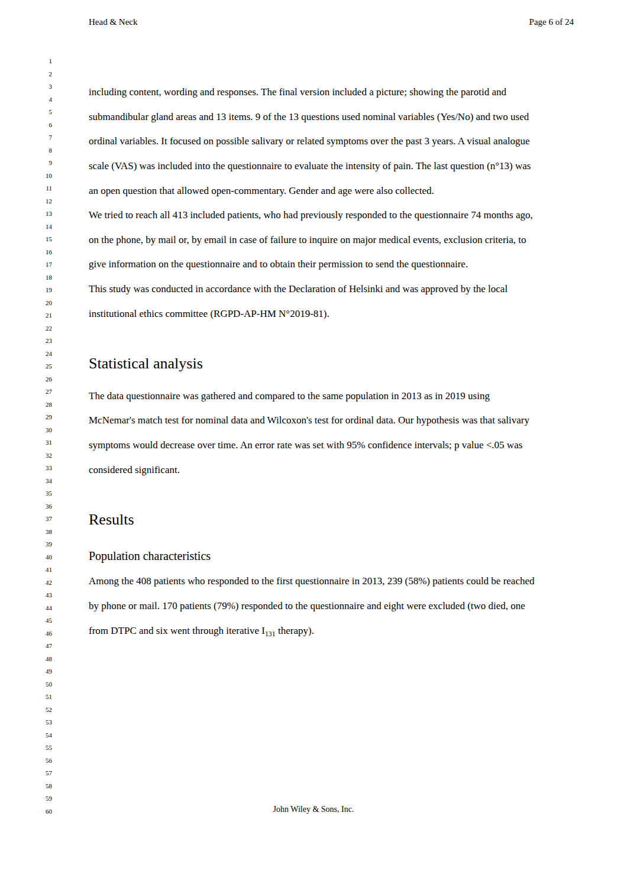Head & Neck
Page 6 of 24
1
2
3
4
5
6
7
8
9
10
11
12
13
14
15
16
17
18
19
20
21
22
23
24
25
26
27
28
29
30
31
32
33
34
35
36
37
38
39
40
41
42
43
44
45
46
47
48
49
50
51
52
53
54
55
56
57
58
59
60
including content, wording and responses. The final version included a picture; showing the parotid and submandibular gland areas and 13 items. 9 of the 13 questions used nominal variables (Yes/No) and two used ordinal variables. It focused on possible salivary or related symptoms over the past 3 years. A visual analogue scale (VAS) was included into the questionnaire to evaluate the intensity of pain. The last question (n°13) was an open question that allowed open-commentary. Gender and age were also collected.
We tried to reach all 413 included patients, who had previously responded to the questionnaire 74 months ago, on the phone, by mail or, by email in case of failure to inquire on major medical events, exclusion criteria, to give information on the questionnaire and to obtain their permission to send the questionnaire.
This study was conducted in accordance with the Declaration of Helsinki and was approved by the local institutional ethics committee (RGPD-AP-HM N°2019-81).
Statistical analysis
The data questionnaire was gathered and compared to the same population in 2013 as in 2019 using McNemar's match test for nominal data and Wilcoxon's test for ordinal data. Our hypothesis was that salivary symptoms would decrease over time. An error rate was set with 95% confidence intervals; p value <.05 was considered significant.
Results
Population characteristics
Among the 408 patients who responded to the first questionnaire in 2013, 239 (58%) patients could be reached by phone or mail. 170 patients (79%) responded to the questionnaire and eight were excluded (two died, one from DTPC and six went through iterative I131 therapy).
John Wiley & Sons, Inc.